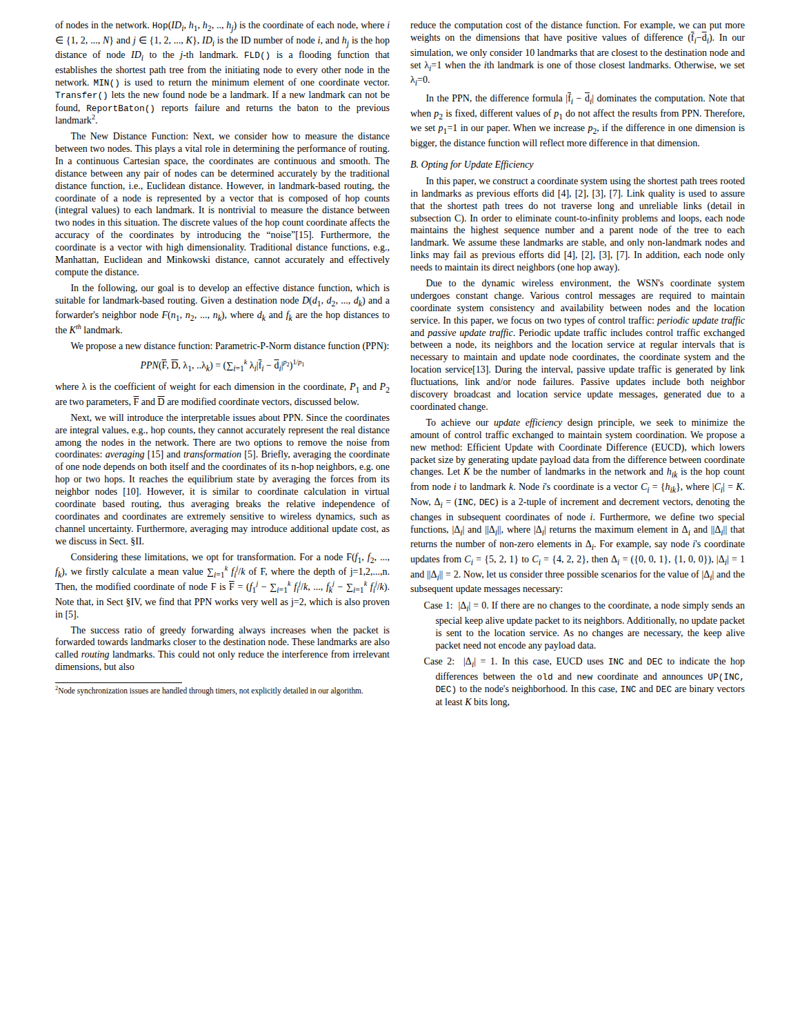of nodes in the network. Hop(IDi, h1, h2, .., hj) is the coordinate of each node, where i ∈ {1, 2, ..., N} and j ∈ {1, 2, ..., K}, IDi is the ID number of node i, and hj is the hop distance of node IDi to the j-th landmark. FLD() is a flooding function that establishes the shortest path tree from the initiating node to every other node in the network. MIN() is used to return the minimum element of one coordinate vector. Transfer() lets the new found node be a landmark. If a new landmark can not be found, ReportBaton() reports failure and returns the baton to the previous landmark2.
The New Distance Function: Next, we consider how to measure the distance between two nodes. This plays a vital role in determining the performance of routing. In a continuous Cartesian space, the coordinates are continuous and smooth. The distance between any pair of nodes can be determined accurately by the traditional distance function, i.e., Euclidean distance. However, in landmark-based routing, the coordinate of a node is represented by a vector that is composed of hop counts (integral values) to each landmark. It is nontrivial to measure the distance between two nodes in this situation. The discrete values of the hop count coordinate affects the accuracy of the coordinates by introducing the “noise”[15]. Furthermore, the coordinate is a vector with high dimensionality. Traditional distance functions, e.g., Manhattan, Euclidean and Minkowski distance, cannot accurately and effectively compute the distance.
In the following, our goal is to develop an effective distance function, which is suitable for landmark-based routing. Given a destination node D(d1, d2, ..., dk) and a forwarder's neighbor node F(n1, n2, ..., nk), where dk and fk are the hop distances to the Kth landmark.
We propose a new distance function: Parametric-P-Norm distance function (PPN):
PPN(F, D, λ1, ..λk) = (∑i=1k λi|fi − di|p2)1/p1
where λ is the coefficient of weight for each dimension in the coordinate, P1 and P2 are two parameters, F and D are modified coordinate vectors, discussed below.
Next, we will introduce the interpretable issues about PPN. Since the coordinates are integral values, e.g., hop counts, they cannot accurately represent the real distance among the nodes in the network. There are two options to remove the noise from coordinates: averaging [15] and transformation [5]. Briefly, averaging the coordinate of one node depends on both itself and the coordinates of its n-hop neighbors, e.g. one hop or two hops. It reaches the equilibrium state by averaging the forces from its neighbor nodes [10]. However, it is similar to coordinate calculation in virtual coordinate based routing, thus averaging breaks the relative independence of coordinates and coordinates are extremely sensitive to wireless dynamics, such as channel uncertainty. Furthermore, averaging may introduce additional update cost, as we discuss in Sect. §II.
Considering these limitations, we opt for transformation. For a node F(f1, f2, ..., fk), we firstly calculate a mean value ∑i=1k fij/k of F, where the depth of j=1,2,...,n. Then, the modified coordinate of node F is F = (f1j − ∑i=1k fij/k, ..., fkj − ∑i=1k fij/k). Note that, in Sect §IV, we find that PPN works very well as j=2, which is also proven in [5].
The success ratio of greedy forwarding always increases when the packet is forwarded towards landmarks closer to the destination node. These landmarks are also called routing landmarks. This could not only reduce the interference from irrelevant dimensions, but also
2Node synchronization issues are handled through timers, not explicitly detailed in our algorithm.
reduce the computation cost of the distance function. For example, we can put more weights on the dimensions that have positive values of difference (fi−di). In our simulation, we only consider 10 landmarks that are closest to the destination node and set λi=1 when the ith landmark is one of those closest landmarks. Otherwise, we set λi=0.
In the PPN, the difference formula |fi − di| dominates the computation. Note that when p2 is fixed, different values of p1 do not affect the results from PPN. Therefore, we set p1=1 in our paper. When we increase p2, if the difference in one dimension is bigger, the distance function will reflect more difference in that dimension.
B. Opting for Update Efficiency
In this paper, we construct a coordinate system using the shortest path trees rooted in landmarks as previous efforts did [4], [2], [3], [7]. Link quality is used to assure that the shortest path trees do not traverse long and unreliable links (detail in subsection C). In order to eliminate count-to-infinity problems and loops, each node maintains the highest sequence number and a parent node of the tree to each landmark. We assume these landmarks are stable, and only non-landmark nodes and links may fail as previous efforts did [4], [2], [3], [7]. In addition, each node only needs to maintain its direct neighbors (one hop away).
Due to the dynamic wireless environment, the WSN's coordinate system undergoes constant change. Various control messages are required to maintain coordinate system consistency and availability between nodes and the location service. In this paper, we focus on two types of control traffic: periodic update traffic and passive update traffic. Periodic update traffic includes control traffic exchanged between a node, its neighbors and the location service at regular intervals that is necessary to maintain and update node coordinates, the coordinate system and the location service[13]. During the interval, passive update traffic is generated by link fluctuations, link and/or node failures. Passive updates include both neighbor discovery broadcast and location service update messages, generated due to a coordinated change.
To achieve our update efficiency design principle, we seek to minimize the amount of control traffic exchanged to maintain system coordination. We propose a new method: Efficient Update with Coordinate Difference (EUCD), which lowers packet size by generating update payload data from the difference between coordinate changes. Let K be the number of landmarks in the network and hik is the hop count from node i to landmark k. Node i's coordinate is a vector Ci = {hik}, where |Ci| = K. Now, Δi = (INC, DEC) is a 2-tuple of increment and decrement vectors, denoting the changes in subsequent coordinates of node i. Furthermore, we define two special functions, |Δi| and ||Δi||, where |Δi| returns the maximum element in Δi and ||Δi|| that returns the number of non-zero elements in Δi. For example, say node i's coordinate updates from Ci = {5, 2, 1} to Ci = {4, 2, 2}, then Δi = ({0, 0, 1}, {1, 0, 0}), |Δi| = 1 and ||Δi|| = 2. Now, let us consider three possible scenarios for the value of |Δi| and the subsequent update messages necessary:
Case 1: |Δi| = 0. If there are no changes to the coordinate, a node simply sends an special keep alive update packet to its neighbors. Additionally, no update packet is sent to the location service. As no changes are necessary, the keep alive packet need not encode any payload data.
Case 2: |Δi| = 1. In this case, EUCD uses INC and DEC to indicate the hop differences between the old and new coordinate and announces UP(INC, DEC) to the node's neighborhood. In this case, INC and DEC are binary vectors at least K bits long,